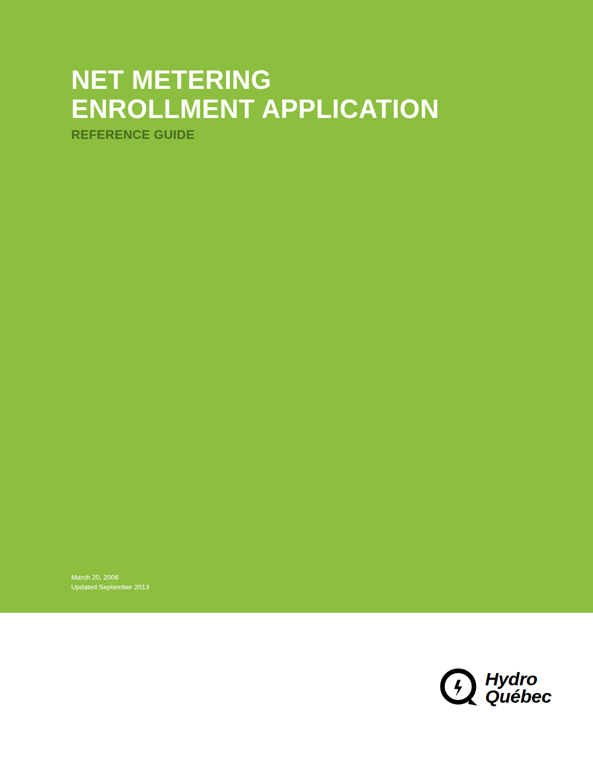Net Metering
Enrollment Application
Reference Guide
March 20, 2006
Updated September 2013
Hydro Québec